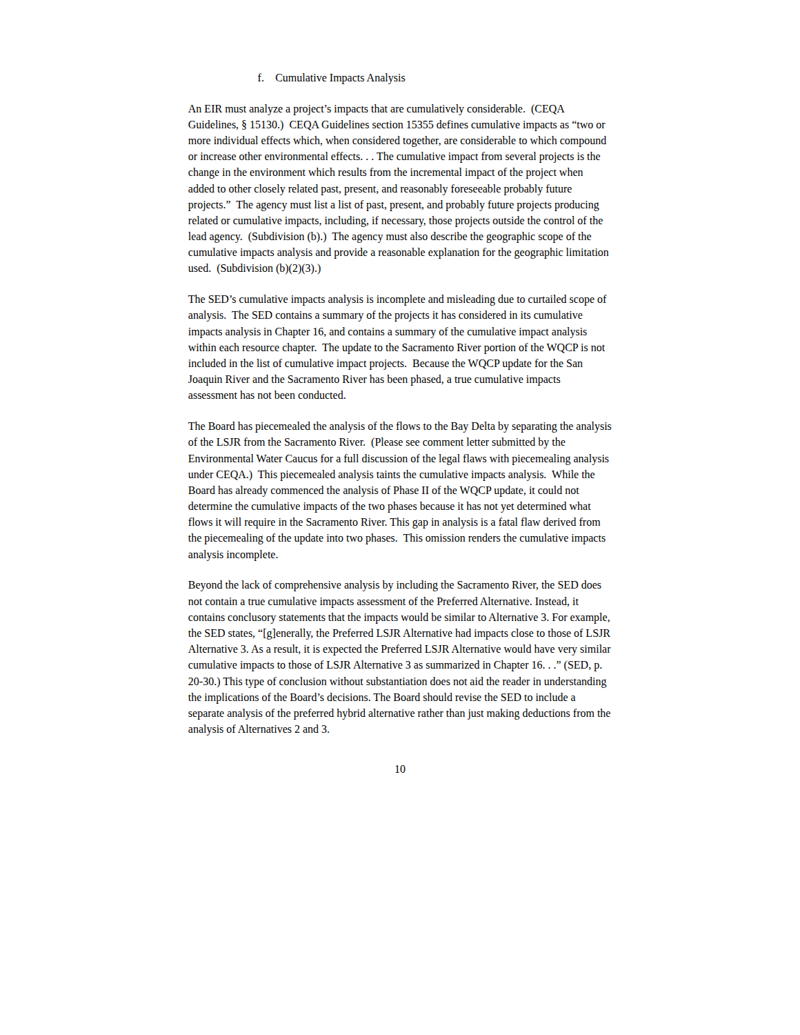f. Cumulative Impacts Analysis
An EIR must analyze a project’s impacts that are cumulatively considerable. (CEQA Guidelines, § 15130.) CEQA Guidelines section 15355 defines cumulative impacts as “two or more individual effects which, when considered together, are considerable to which compound or increase other environmental effects. . . The cumulative impact from several projects is the change in the environment which results from the incremental impact of the project when added to other closely related past, present, and reasonably foreseeable probably future projects.” The agency must list a list of past, present, and probably future projects producing related or cumulative impacts, including, if necessary, those projects outside the control of the lead agency. (Subdivision (b).) The agency must also describe the geographic scope of the cumulative impacts analysis and provide a reasonable explanation for the geographic limitation used. (Subdivision (b)(2)(3).)
The SED’s cumulative impacts analysis is incomplete and misleading due to curtailed scope of analysis. The SED contains a summary of the projects it has considered in its cumulative impacts analysis in Chapter 16, and contains a summary of the cumulative impact analysis within each resource chapter. The update to the Sacramento River portion of the WQCP is not included in the list of cumulative impact projects. Because the WQCP update for the San Joaquin River and the Sacramento River has been phased, a true cumulative impacts assessment has not been conducted.
The Board has piecemealed the analysis of the flows to the Bay Delta by separating the analysis of the LSJR from the Sacramento River. (Please see comment letter submitted by the Environmental Water Caucus for a full discussion of the legal flaws with piecemealing analysis under CEQA.) This piecemealed analysis taints the cumulative impacts analysis. While the Board has already commenced the analysis of Phase II of the WQCP update, it could not determine the cumulative impacts of the two phases because it has not yet determined what flows it will require in the Sacramento River. This gap in analysis is a fatal flaw derived from the piecemealing of the update into two phases. This omission renders the cumulative impacts analysis incomplete.
Beyond the lack of comprehensive analysis by including the Sacramento River, the SED does not contain a true cumulative impacts assessment of the Preferred Alternative. Instead, it contains conclusory statements that the impacts would be similar to Alternative 3. For example, the SED states, “[g]enerally, the Preferred LSJR Alternative had impacts close to those of LSJR Alternative 3. As a result, it is expected the Preferred LSJR Alternative would have very similar cumulative impacts to those of LSJR Alternative 3 as summarized in Chapter 16. . .” (SED, p. 20-30.) This type of conclusion without substantiation does not aid the reader in understanding the implications of the Board’s decisions. The Board should revise the SED to include a separate analysis of the preferred hybrid alternative rather than just making deductions from the analysis of Alternatives 2 and 3.
10